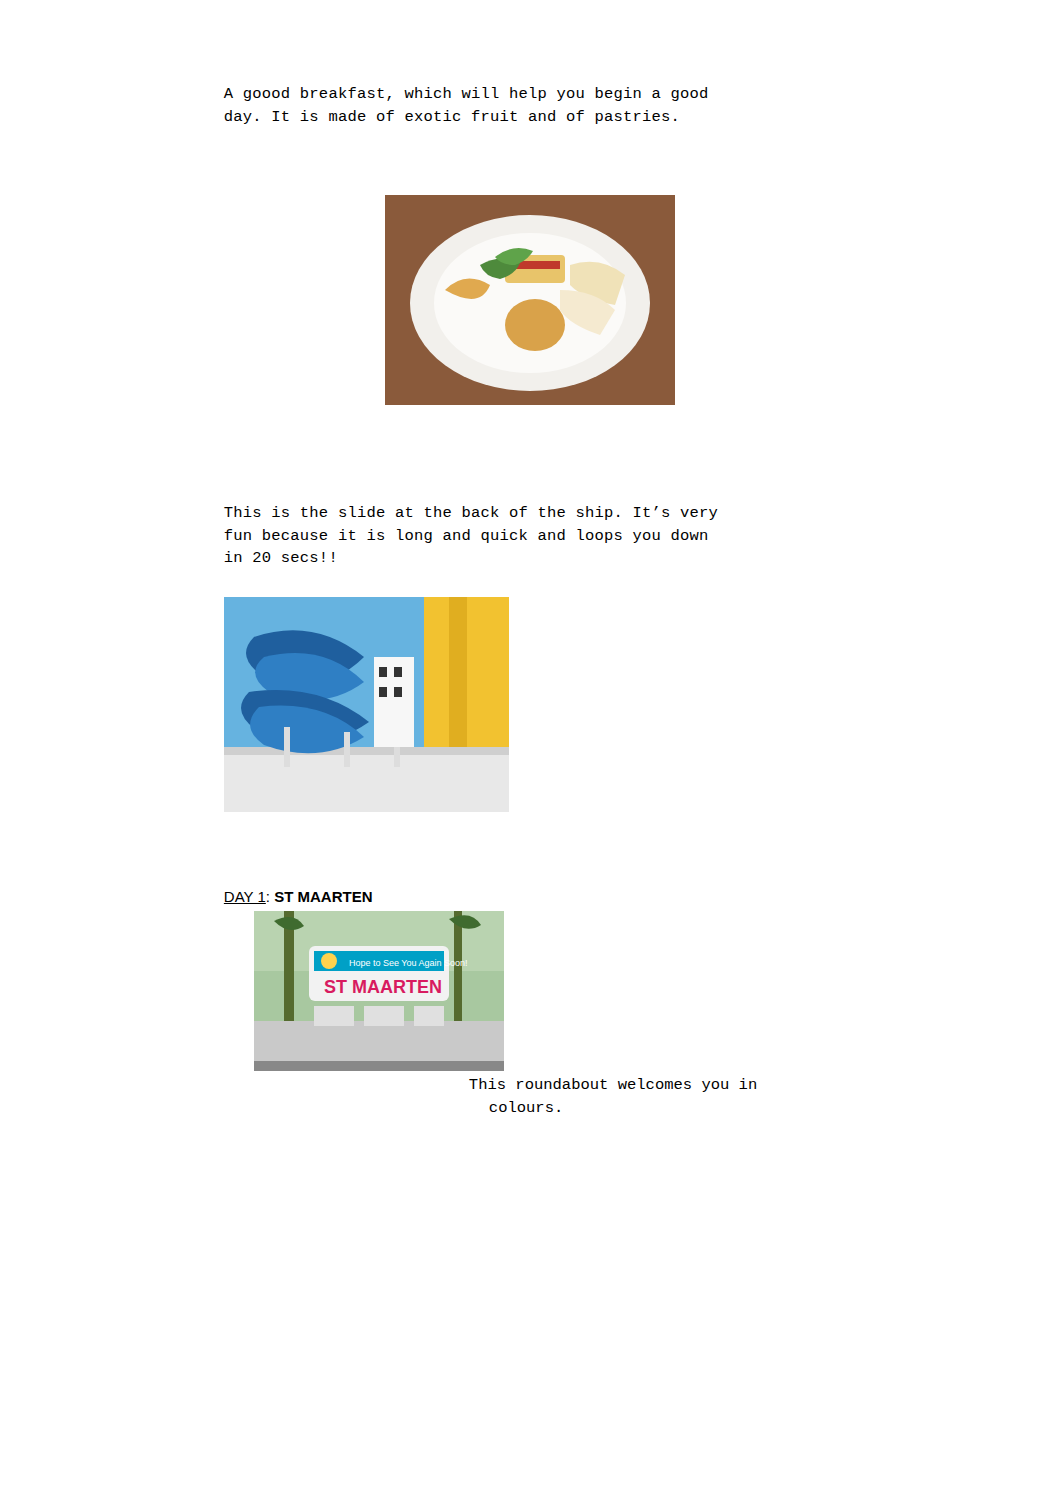A goood breakfast, which will help you begin a good
day. It is made of exotic fruit and of pastries.
This is the slide at the back of the ship. It’s very
fun because it is long and quick and loops you down
in 20 secs!!
DAY 1: ST MAARTEN
This roundabout welcomes you in colours.